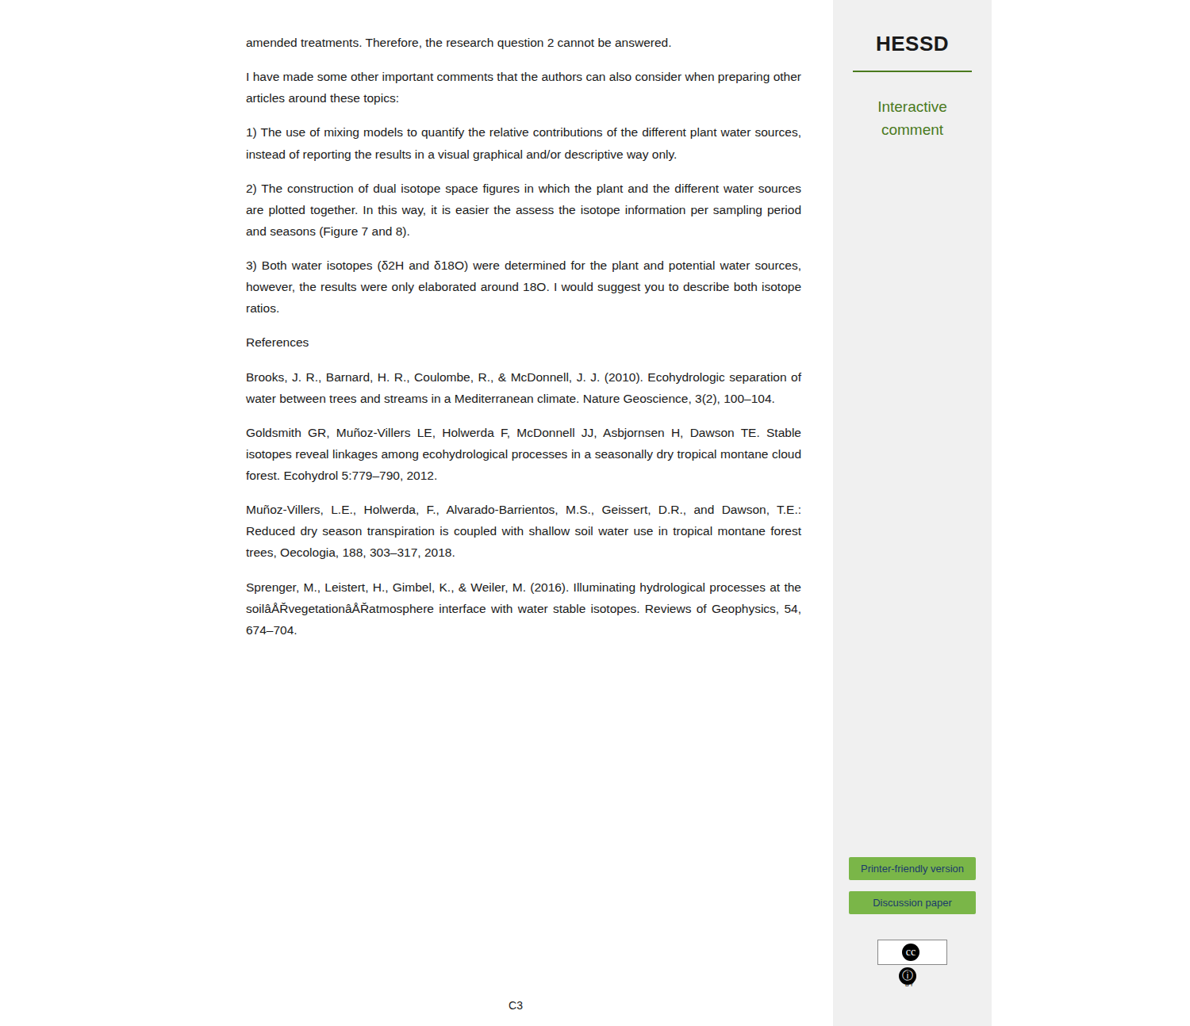amended treatments. Therefore, the research question 2 cannot be answered.
I have made some other important comments that the authors can also consider when preparing other articles around these topics:
1) The use of mixing models to quantify the relative contributions of the different plant water sources, instead of reporting the results in a visual graphical and/or descriptive way only.
2) The construction of dual isotope space figures in which the plant and the different water sources are plotted together. In this way, it is easier the assess the isotope information per sampling period and seasons (Figure 7 and 8).
3) Both water isotopes (δ2H and δ18O) were determined for the plant and potential water sources, however, the results were only elaborated around 18O. I would suggest you to describe both isotope ratios.
References
Brooks, J. R., Barnard, H. R., Coulombe, R., & McDonnell, J. J. (2010). Ecohydrologic separation of water between trees and streams in a Mediterranean climate. Nature Geoscience, 3(2), 100–104.
Goldsmith GR, Muñoz-Villers LE, Holwerda F, McDonnell JJ, Asbjornsen H, Dawson TE. Stable isotopes reveal linkages among ecohydrological processes in a seasonally dry tropical montane cloud forest. Ecohydrol 5:779–790, 2012.
Muñoz-Villers, L.E., Holwerda, F., Alvarado-Barrientos, M.S., Geissert, D.R., and Dawson, T.E.: Reduced dry season transpiration is coupled with shallow soil water use in tropical montane forest trees, Oecologia, 188, 303–317, 2018.
Sprenger, M., Leistert, H., Gimbel, K., & Weiler, M. (2016). Illuminating hydrological processes at the soilâÅŘvegetationâÅŘatmosphere interface with water stable isotopes. Reviews of Geophysics, 54, 674–704.
C3
HESSD
Interactive
comment
Printer-friendly version Discussion paper
cc
ⓘ
BY